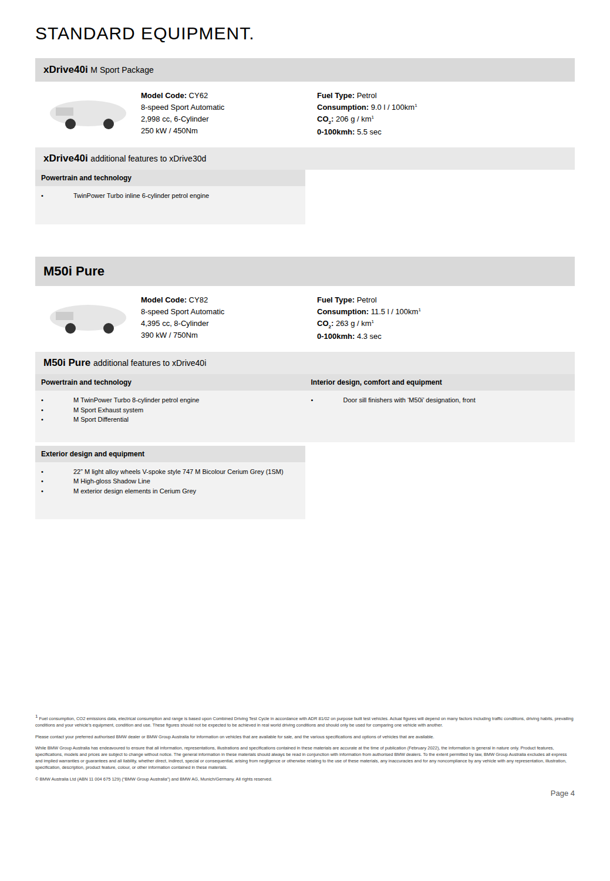STANDARD EQUIPMENT.
xDrive40i M Sport Package
Model Code: CY62
8-speed Sport Automatic
2,998 cc, 6-Cylinder
250 kW / 450Nm
Fuel Type: Petrol
Consumption: 9.0 l / 100km1
CO2: 206 g / km1
0-100kmh: 5.5 sec
xDrive40i additional features to xDrive30d
Powertrain and technology
TwinPower Turbo inline 6-cylinder petrol engine
M50i Pure
Model Code: CY82
8-speed Sport Automatic
4,395 cc, 8-Cylinder
390 kW / 750Nm
Fuel Type: Petrol
Consumption: 11.5 l / 100km1
CO2: 263 g / km1
0-100kmh: 4.3 sec
M50i Pure additional features to xDrive40i
Powertrain and technology
M TwinPower Turbo 8-cylinder petrol engine
M Sport Exhaust system
M Sport Differential
Interior design, comfort and equipment
Door sill finishers with ‘M50i’ designation, front
Exterior design and equipment
22” M light alloy wheels V-spoke style 747 M Bicolour Cerium Grey (1SM)
M High-gloss Shadow Line
M exterior design elements in Cerium Grey
1 Fuel consumption, CO2 emissions data, electrical consumption and range is based upon Combined Driving Test Cycle in accordance with ADR 81/02 on purpose built test vehicles. Actual figures will depend on many factors including traffic conditions, driving habits, prevailing conditions and your vehicle’s equipment, condition and use. These figures should not be expected to be achieved in real world driving conditions and should only be used for comparing one vehicle with another.
Please contact your preferred authorised BMW dealer or BMW Group Australia for information on vehicles that are available for sale, and the various specifications and options of vehicles that are available.
While BMW Group Australia has endeavoured to ensure that all information, representations, illustrations and specifications contained in these materials are accurate at the time of publication (February 2022), the information is general in nature only. Product features, specifications, models and prices are subject to change without notice. The general information in these materials should always be read in conjunction with information from authorised BMW dealers. To the extent permitted by law, BMW Group Australia excludes all express and implied warranties or guarantees and all liability, whether direct, indirect, special or consequential, arising from negligence or otherwise relating to the use of these materials, any inaccuracies and for any noncompliance by any vehicle with any representation, illustration, specification, description, product feature, colour, or other information contained in these materials.
© BMW Australia Ltd (ABN 11 004 675 129) (“BMW Group Australia”) and BMW AG, Munich/Germany. All rights reserved.
Page 4